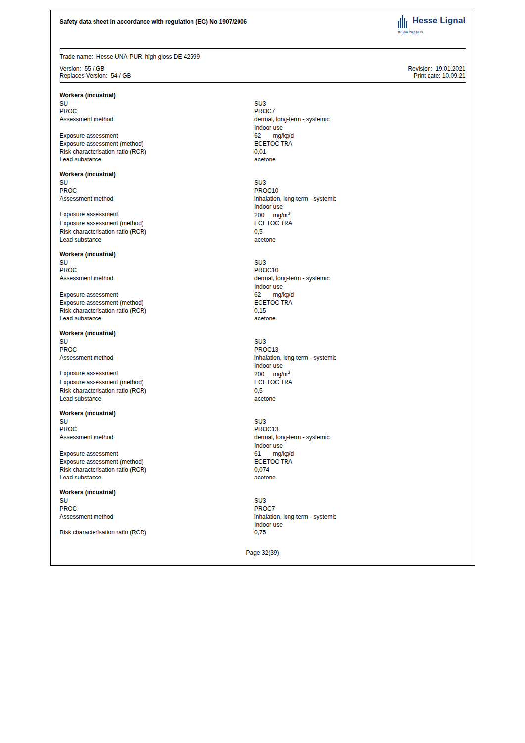Hesse Lignal
inspiring you
Safety data sheet in accordance with regulation (EC) No 1907/2006
Trade name: Hesse UNA-PUR, high gloss DE 42599
Version: 55 / GB Revision: 19.01.2021
Replaces Version: 54 / GB Print date: 10.09.21
Workers (industrial)
| SU | SU3 |
| PROC | PROC7 |
| Assessment method | dermal, long-term - systemic Indoor use |
| Exposure assessment | 62 mg/kg/d |
| Exposure assessment (method) | ECETOC TRA |
| Risk characterisation ratio (RCR) | 0,01 |
| Lead substance | acetone |
Workers (industrial)
| SU | SU3 |
| PROC | PROC10 |
| Assessment method | inhalation, long-term - systemic Indoor use |
| Exposure assessment | 200 mg/m 3 |
| Exposure assessment (method) | ECETOC TRA |
| Risk characterisation ratio (RCR) | 0,5 |
| Lead substance | acetone |
Workers (industrial)
| SU | SU3 |
| PROC | PROC10 |
| Assessment method | dermal, long-term - systemic Indoor use |
| Exposure assessment | 62 mg/kg/d |
| Exposure assessment (method) | ECETOC TRA |
| Risk characterisation ratio (RCR) | 0,15 |
| Lead substance | acetone |
Workers (industrial)
| SU | SU3 |
| PROC | PROC13 |
| Assessment method | inhalation, long-term - systemic Indoor use |
| Exposure assessment | 200 mg/m 3 |
| Exposure assessment (method) | ECETOC TRA |
| Risk characterisation ratio (RCR) | 0,5 |
| Lead substance | acetone |
Workers (industrial)
| SU | SU3 |
| PROC | PROC13 |
| Assessment method | dermal, long-term - systemic Indoor use |
| Exposure assessment | 61 mg/kg/d |
| Exposure assessment (method) | ECETOC TRA |
| Risk characterisation ratio (RCR) | 0,074 |
| Lead substance | acetone |
Workers (industrial)
| SU | SU3 |
| PROC | PROC7 |
| Assessment method | inhalation, long-term - systemic Indoor use |
| Risk characterisation ratio (RCR) | 0,75 |
Page 32(39)